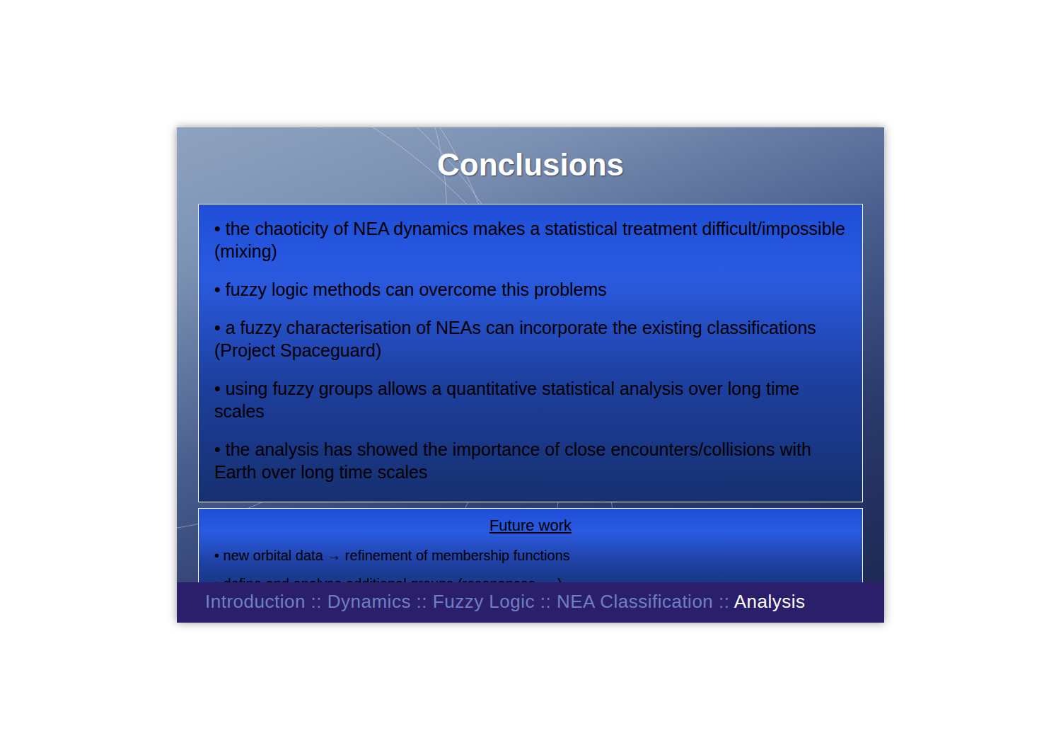Conclusions
• the chaoticity of NEA dynamics makes a statistical treatment difficult/impossible (mixing)
• fuzzy logic methods can overcome this problems
• a fuzzy characterisation of NEAs can incorporate the existing classifications (Project Spaceguard)
• using fuzzy groups allows a quantitative statistical analysis over long time scales
• the analysis has showed the importance of close encounters/collisions with Earth over long time scales
Future work
• new orbital data → refinement of membership functions
• define and analyse additional groups (resonances, …)
Introduction :: Dynamics :: Fuzzy Logic :: NEA Classification :: Analysis